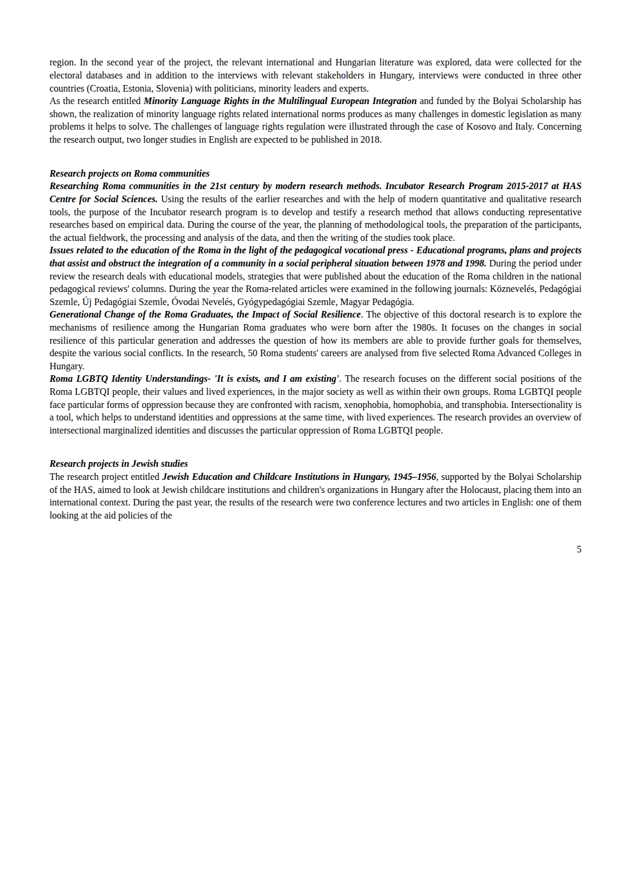region. In the second year of the project, the relevant international and Hungarian literature was explored, data were collected for the electoral databases and in addition to the interviews with relevant stakeholders in Hungary, interviews were conducted in three other countries (Croatia, Estonia, Slovenia) with politicians, minority leaders and experts.
As the research entitled Minority Language Rights in the Multilingual European Integration and funded by the Bolyai Scholarship has shown, the realization of minority language rights related international norms produces as many challenges in domestic legislation as many problems it helps to solve. The challenges of language rights regulation were illustrated through the case of Kosovo and Italy. Concerning the research output, two longer studies in English are expected to be published in 2018.
Research projects on Roma communities
Researching Roma communities in the 21st century by modern research methods. Incubator Research Program 2015-2017 at HAS Centre for Social Sciences. Using the results of the earlier researches and with the help of modern quantitative and qualitative research tools, the purpose of the Incubator research program is to develop and testify a research method that allows conducting representative researches based on empirical data. During the course of the year, the planning of methodological tools, the preparation of the participants, the actual fieldwork, the processing and analysis of the data, and then the writing of the studies took place.
Issues related to the education of the Roma in the light of the pedagogical vocational press - Educational programs, plans and projects that assist and obstruct the integration of a community in a social peripheral situation between 1978 and 1998. During the period under review the research deals with educational models, strategies that were published about the education of the Roma children in the national pedagogical reviews' columns. During the year the Roma-related articles were examined in the following journals: Köznevelés, Pedagógiai Szemle, Új Pedagógiai Szemle, Óvodai Nevelés, Gyógypedagógiai Szemle, Magyar Pedagógia.
Generational Change of the Roma Graduates, the Impact of Social Resilience. The objective of this doctoral research is to explore the mechanisms of resilience among the Hungarian Roma graduates who were born after the 1980s. It focuses on the changes in social resilience of this particular generation and addresses the question of how its members are able to provide further goals for themselves, despite the various social conflicts. In the research, 50 Roma students' careers are analysed from five selected Roma Advanced Colleges in Hungary.
Roma LGBTQ Identity Understandings- 'It is exists, and I am existing'. The research focuses on the different social positions of the Roma LGBTQI people, their values and lived experiences, in the major society as well as within their own groups. Roma LGBTQI people face particular forms of oppression because they are confronted with racism, xenophobia, homophobia, and transphobia. Intersectionality is a tool, which helps to understand identities and oppressions at the same time, with lived experiences. The research provides an overview of intersectional marginalized identities and discusses the particular oppression of Roma LGBTQI people.
Research projects in Jewish studies
The research project entitled Jewish Education and Childcare Institutions in Hungary, 1945–1956, supported by the Bolyai Scholarship of the HAS, aimed to look at Jewish childcare institutions and children's organizations in Hungary after the Holocaust, placing them into an international context. During the past year, the results of the research were two conference lectures and two articles in English: one of them looking at the aid policies of the
5